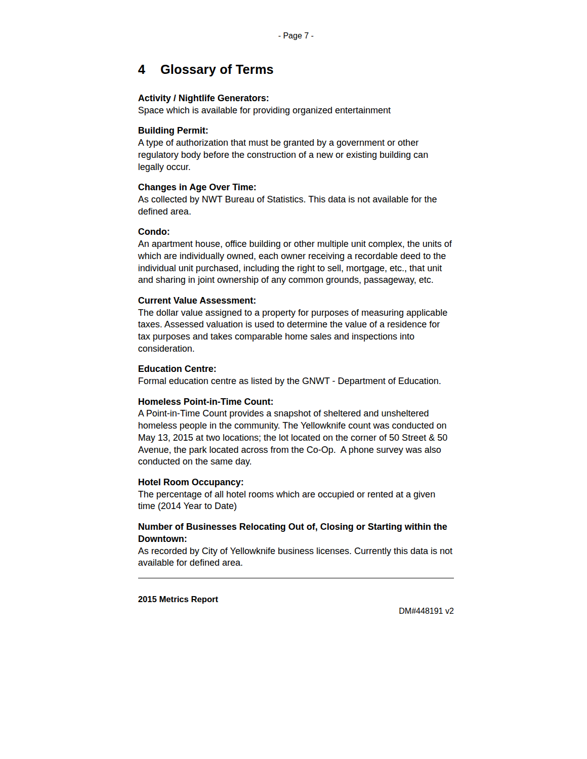- Page 7 -
4 Glossary of Terms
Activity / Nightlife Generators:
Space which is available for providing organized entertainment
Building Permit:
A type of authorization that must be granted by a government or other regulatory body before the construction of a new or existing building can legally occur.
Changes in Age Over Time:
As collected by NWT Bureau of Statistics. This data is not available for the defined area.
Condo:
An apartment house, office building or other multiple unit complex, the units of which are individually owned, each owner receiving a recordable deed to the individual unit purchased, including the right to sell, mortgage, etc., that unit and sharing in joint ownership of any common grounds, passageway, etc.
Current Value Assessment:
The dollar value assigned to a property for purposes of measuring applicable taxes. Assessed valuation is used to determine the value of a residence for tax purposes and takes comparable home sales and inspections into consideration.
Education Centre:
Formal education centre as listed by the GNWT - Department of Education.
Homeless Point-in-Time Count:
A Point-in-Time Count provides a snapshot of sheltered and unsheltered homeless people in the community. The Yellowknife count was conducted on May 13, 2015 at two locations; the lot located on the corner of 50 Street & 50 Avenue, the park located across from the Co-Op. A phone survey was also conducted on the same day.
Hotel Room Occupancy:
The percentage of all hotel rooms which are occupied or rented at a given time (2014 Year to Date)
Number of Businesses Relocating Out of, Closing or Starting within the Downtown:
As recorded by City of Yellowknife business licenses. Currently this data is not available for defined area.
2015 Metrics Report
DM#448191 v2